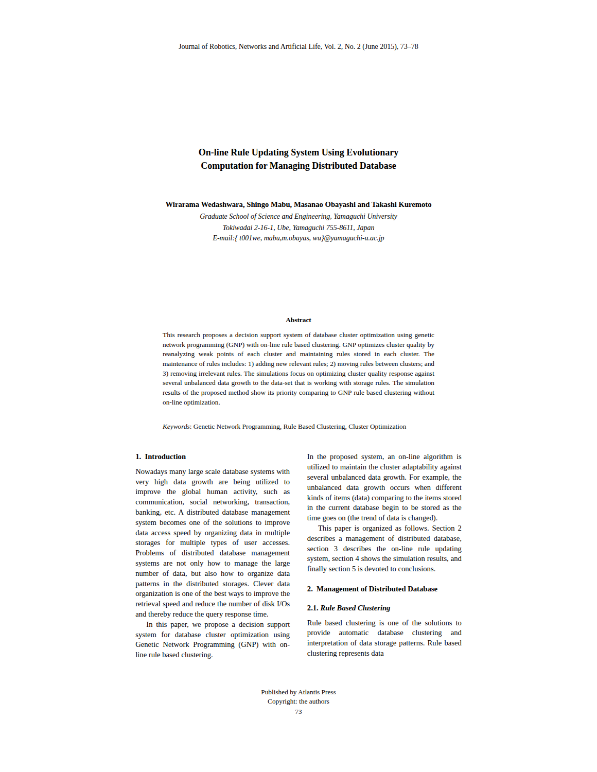Journal of Robotics, Networks and Artificial Life, Vol. 2, No. 2 (June 2015), 73–78
On-line Rule Updating System Using Evolutionary
Computation for Managing Distributed Database
Wirarama Wedashwara, Shingo Mabu, Masanao Obayashi and Takashi Kuremoto
Graduate School of Science and Engineering, Yamaguchi University
Tokiwadai 2-16-1, Ube, Yamaguchi 755-8611, Japan
E-mail:{ t001we, mabu,m.obayas, wu}@yamaguchi-u.ac.jp
Abstract
This research proposes a decision support system of database cluster optimization using genetic network programming (GNP) with on-line rule based clustering. GNP optimizes cluster quality by reanalyzing weak points of each cluster and maintaining rules stored in each cluster. The maintenance of rules includes: 1) adding new relevant rules; 2) moving rules between clusters; and 3) removing irrelevant rules. The simulations focus on optimizing cluster quality response against several unbalanced data growth to the data-set that is working with storage rules. The simulation results of the proposed method show its priority comparing to GNP rule based clustering without on-line optimization.
Keywords: Genetic Network Programming, Rule Based Clustering, Cluster Optimization
1. Introduction
Nowadays many large scale database systems with very high data growth are being utilized to improve the global human activity, such as communication, social networking, transaction, banking, etc. A distributed database management system becomes one of the solutions to improve data access speed by organizing data in multiple storages for multiple types of user accesses. Problems of distributed database management systems are not only how to manage the large number of data, but also how to organize data patterns in the distributed storages. Clever data organization is one of the best ways to improve the retrieval speed and reduce the number of disk I/Os and thereby reduce the query response time.
In this paper, we propose a decision support system for database cluster optimization using Genetic Network Programming (GNP) with on-line rule based clustering.
In the proposed system, an on-line algorithm is utilized to maintain the cluster adaptability against several unbalanced data growth. For example, the unbalanced data growth occurs when different kinds of items (data) comparing to the items stored in the current database begin to be stored as the time goes on (the trend of data is changed).
This paper is organized as follows. Section 2 describes a management of distributed database, section 3 describes the on-line rule updating system, section 4 shows the simulation results, and finally section 5 is devoted to conclusions.
2. Management of Distributed Database
2.1. Rule Based Clustering
Rule based clustering is one of the solutions to provide automatic database clustering and interpretation of data storage patterns. Rule based clustering represents data
Published by Atlantis Press
Copyright: the authors
73